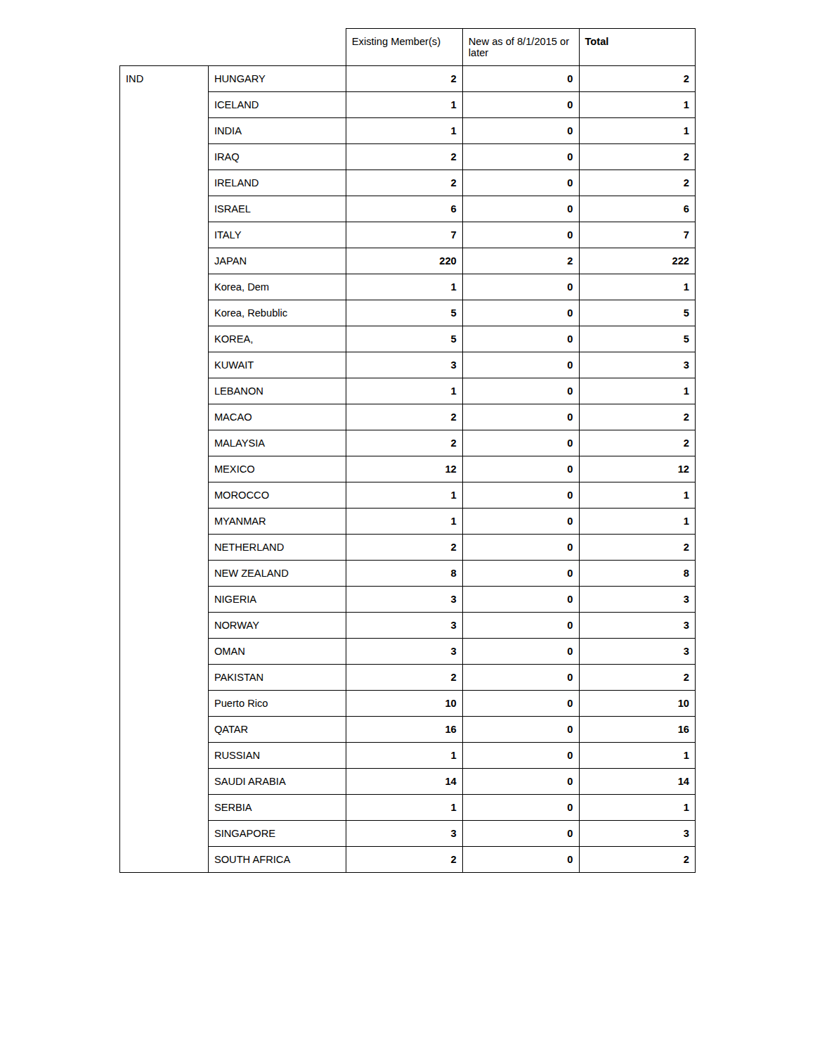| | | Existing Member(s) | New as of 8/1/2015 or later | Total |
| --- | --- | --- | --- | --- |
| IND | HUNGARY | 2 | 0 | 2 |
| ICELAND | 1 | 0 | 1 |
| INDIA | 1 | 0 | 1 |
| IRAQ | 2 | 0 | 2 |
| IRELAND | 2 | 0 | 2 |
| ISRAEL | 6 | 0 | 6 |
| ITALY | 7 | 0 | 7 |
| JAPAN | 220 | 2 | 222 |
| Korea, Dem | 1 | 0 | 1 |
| Korea, Rebublic | 5 | 0 | 5 |
| KOREA, | 5 | 0 | 5 |
| KUWAIT | 3 | 0 | 3 |
| LEBANON | 1 | 0 | 1 |
| MACAO | 2 | 0 | 2 |
| MALAYSIA | 2 | 0 | 2 |
| MEXICO | 12 | 0 | 12 |
| MOROCCO | 1 | 0 | 1 |
| MYANMAR | 1 | 0 | 1 |
| NETHERLAND | 2 | 0 | 2 |
| NEW ZEALAND | 8 | 0 | 8 |
| NIGERIA | 3 | 0 | 3 |
| NORWAY | 3 | 0 | 3 |
| OMAN | 3 | 0 | 3 |
| PAKISTAN | 2 | 0 | 2 |
| Puerto Rico | 10 | 0 | 10 |
| QATAR | 16 | 0 | 16 |
| RUSSIAN | 1 | 0 | 1 |
| SAUDI ARABIA | 14 | 0 | 14 |
| SERBIA | 1 | 0 | 1 |
| SINGAPORE | 3 | 0 | 3 |
| SOUTH AFRICA | 2 | 0 | 2 |